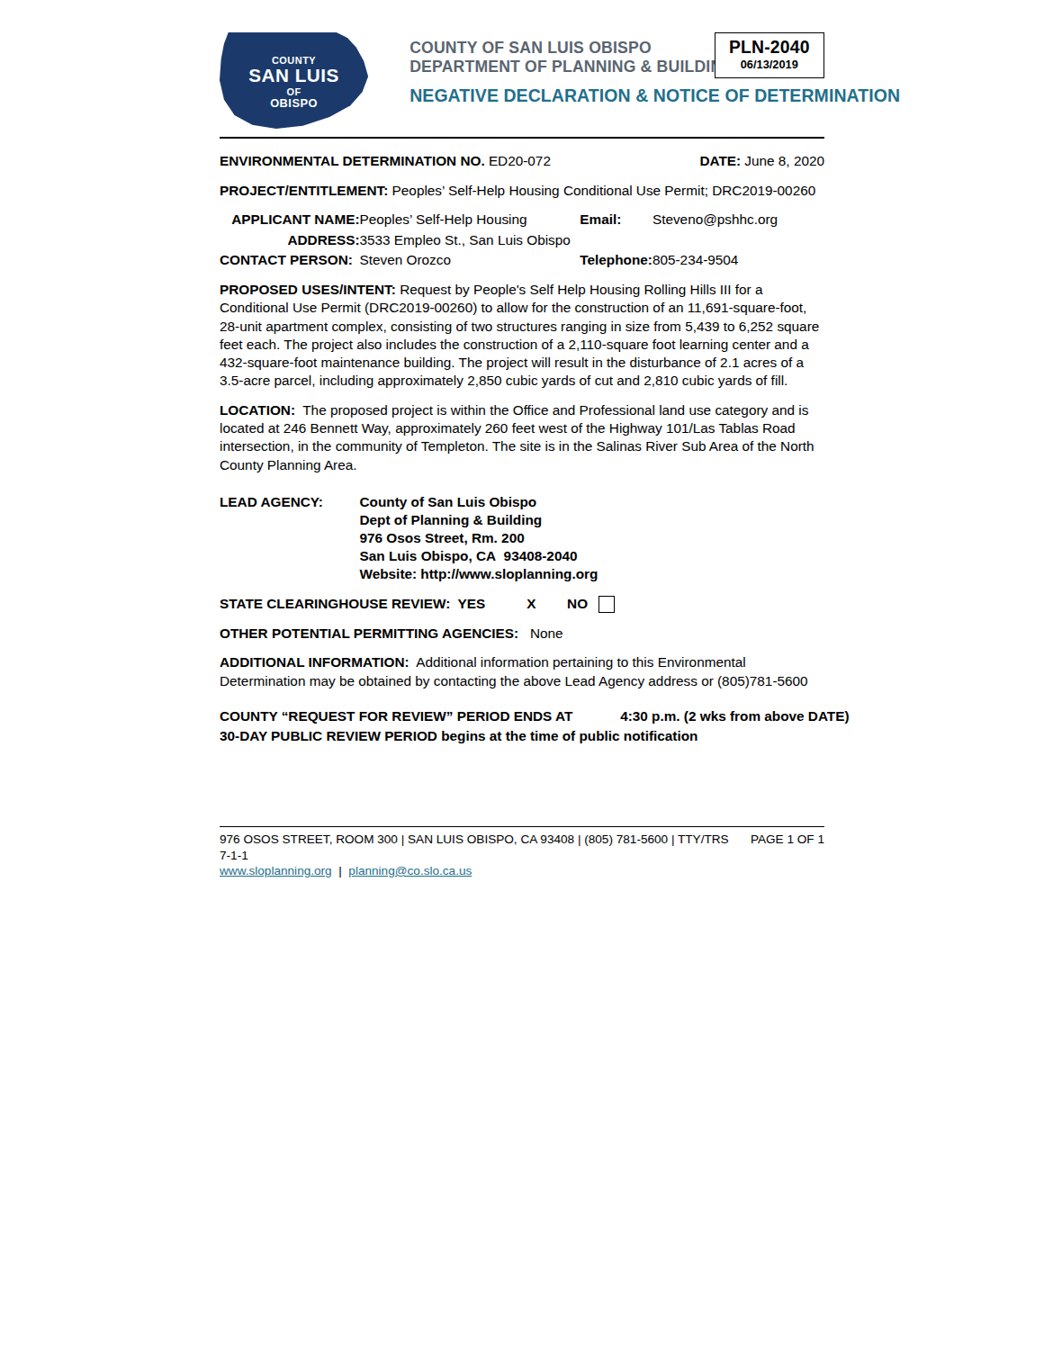PLN-2040
06/13/2019
County
San Luis
of
Obispo
County of San Luis Obispo
Department of Planning & Building
Negative Declaration & Notice of Determination
ENVIRONMENTAL DETERMINATION NO. ED20-072
DATE: June 8, 2020
PROJECT/ENTITLEMENT: Peoples’ Self-Help Housing Conditional Use Permit; DRC2019-00260
| APPLICANT NAME: | Peoples’ Self-Help Housing | Email: | Steveno@pshhc.org |
| ADDRESS: | 3533 Empleo St., San Luis Obispo | | |
| CONTACT PERSON: | Steven Orozco | Telephone: | 805-234-9504 |
PROPOSED USES/INTENT: Request by People's Self Help Housing Rolling Hills III for a Conditional Use Permit (DRC2019-00260) to allow for the construction of an 11,691-square-foot, 28-unit apartment complex, consisting of two structures ranging in size from 5,439 to 6,252 square feet each. The project also includes the construction of a 2,110-square foot learning center and a 432-square-foot maintenance building. The project will result in the disturbance of 2.1 acres of a 3.5-acre parcel, including approximately 2,850 cubic yards of cut and 2,810 cubic yards of fill.
LOCATION: The proposed project is within the Office and Professional land use category and is located at 246 Bennett Way, approximately 260 feet west of the Highway 101/Las Tablas Road intersection, in the community of Templeton. The site is in the Salinas River Sub Area of the North County Planning Area.
LEAD AGENCY:
County of San Luis Obispo
Dept of Planning & Building
976 Osos Street, Rm. 200
San Luis Obispo, CA 93408-2040
Website: http://www.sloplanning.org
STATE CLEARINGHOUSE REVIEW: YES X NO
OTHER POTENTIAL PERMITTING AGENCIES: None
ADDITIONAL INFORMATION: Additional information pertaining to this Environmental Determination may be obtained by contacting the above Lead Agency address or (805)781-5600
COUNTY “REQUEST FOR REVIEW” PERIOD ENDS AT 4:30 p.m. (2 wks from above DATE)
30-DAY PUBLIC REVIEW PERIOD begins at the time of public notification
976 OSOS STREET, ROOM 300 | SAN LUIS OBISPO, CA 93408 | (805) 781-5600 | TTY/TRS 7-1-1
www.sloplanning.org | planning@co.slo.ca.us
PAGE 1 OF 1